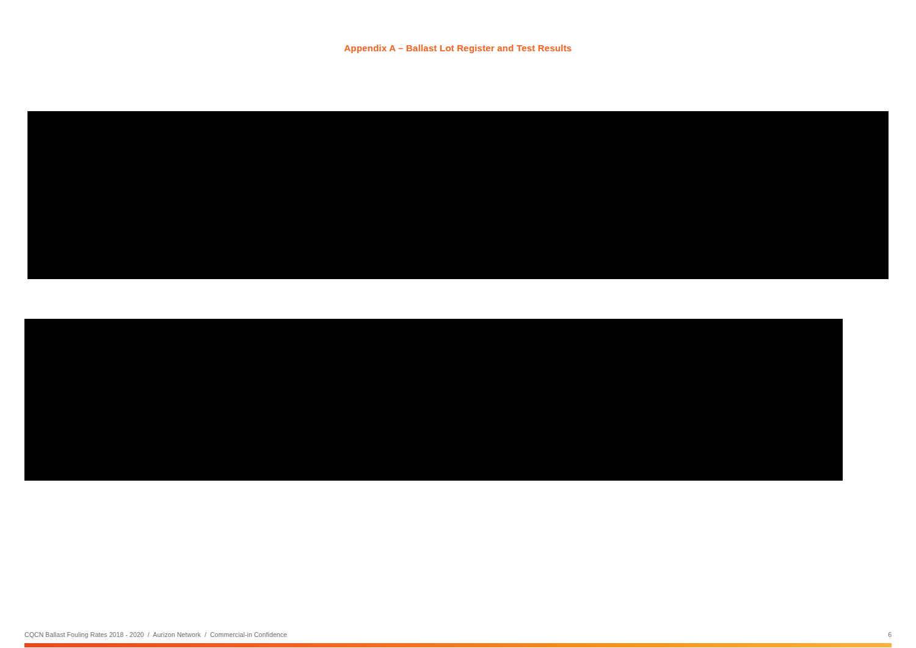Appendix A – Ballast Lot Register and Test Results
CQCN Ballast Fouling Rates 2018 - 2020 / Aurizon Network / Commercial-in Confidence 6